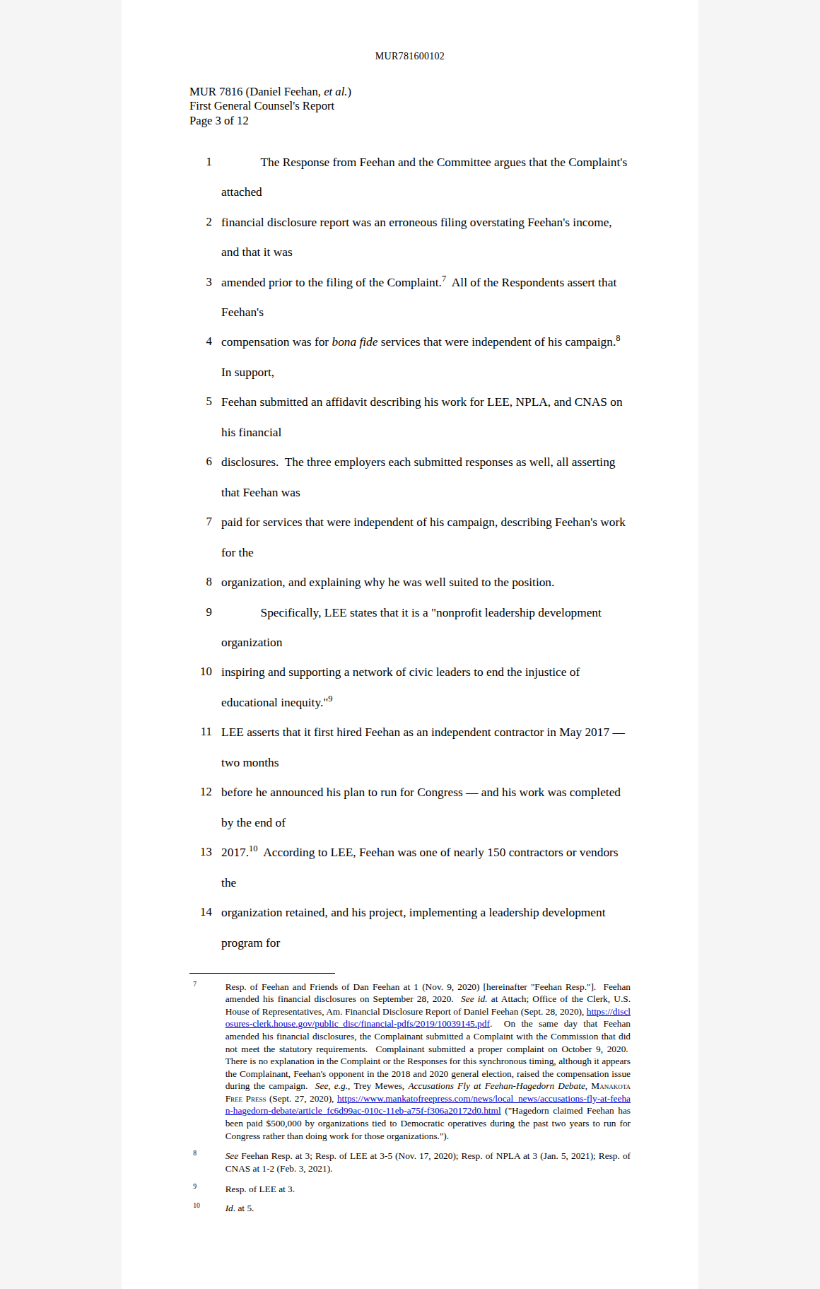MUR781600102
MUR 7816 (Daniel Feehan, et al.) First General Counsel's Report Page 3 of 12
1 The Response from Feehan and the Committee argues that the Complaint's attached
2financial disclosure report was an erroneous filing overstating Feehan's income, and that it was
3amended prior to the filing of the Complaint.7 All of the Respondents assert that Feehan's
4compensation was for bona fide services that were independent of his campaign.8 In support,
5 Feehan submitted an affidavit describing his work for LEE, NPLA, and CNAS on his financial
6disclosures. The three employers each submitted responses as well, all asserting that Feehan was
7paid for services that were independent of his campaign, describing Feehan's work for the
8organization, and explaining why he was well suited to the position.
9 Specifically, LEE states that it is a "nonprofit leadership development organization
10inspiring and supporting a network of civic leaders to end the injustice of educational inequity."9
11 LEE asserts that it first hired Feehan as an independent contractor in May 2017 — two months
12before he announced his plan to run for Congress — and his work was completed by the end of
132017.10 According to LEE, Feehan was one of nearly 150 contractors or vendors the
14organization retained, and his project, implementing a leadership development program for
7
Resp. of Feehan and Friends of Dan Feehan at 1 (Nov. 9, 2020) [hereinafter "Feehan Resp."]. Feehan amended his financial disclosures on September 28, 2020. See id. at Attach; Office of the Clerk, U.S. House of Representatives, Am. Financial Disclosure Report of Daniel Feehan (Sept. 28, 2020), https://disclosures-clerk.house.gov/public_disc/financial-pdfs/2019/10039145.pdf. On the same day that Feehan amended his financial disclosures, the Complainant submitted a Complaint with the Commission that did not meet the statutory requirements. Complainant submitted a proper complaint on October 9, 2020. There is no explanation in the Complaint or the Responses for this synchronous timing, although it appears the Complainant, Feehan's opponent in the 2018 and 2020 general election, raised the compensation issue during the campaign. See, e.g., Trey Mewes, Accusations Fly at Feehan-Hagedorn Debate, Manakota Free Press (Sept. 27, 2020), https://www.mankatofreepress.com/news/local_news/accusations-fly-at-feehan-hagedorn-debate/article_fc6d99ac-010c-11eb-a75f-f306a20172d0.html ("Hagedorn claimed Feehan has been paid $500,000 by organizations tied to Democratic operatives during the past two years to run for Congress rather than doing work for those organizations.").
8
See Feehan Resp. at 3; Resp. of LEE at 3-5 (Nov. 17, 2020); Resp. of NPLA at 3 (Jan. 5, 2021); Resp. of CNAS at 1-2 (Feb. 3, 2021).
9
Resp. of LEE at 3.
10
Id. at 5.